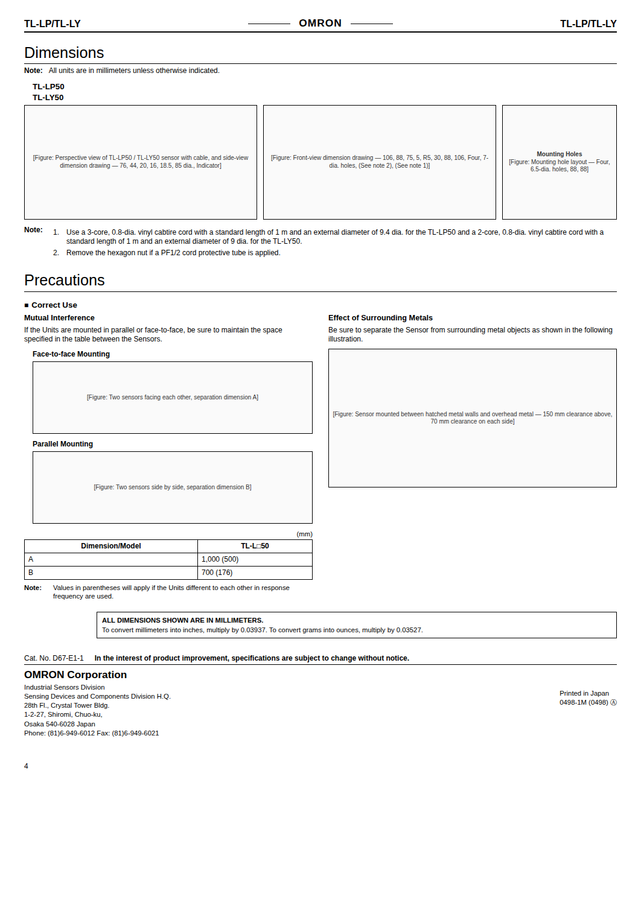TL-LP/TL-LY OMRON TL-LP/TL-LY
Dimensions
Note: All units are in millimeters unless otherwise indicated.
TL-LP50
TL-LY50
[Figure: Perspective view of TL-LP50 / TL-LY50 sensor with cable, and side-view dimension drawing — 76, 44, 20, 16, 18.5, 85 dia., Indicator]
[Figure: Front-view dimension drawing — 106, 88, 75, 5, R5, 30, 88, 106, Four, 7-dia. holes, (See note 2), (See note 1)]
Mounting Holes
[Figure: Mounting hole layout — Four, 6.5-dia. holes, 88, 88]
Note:
Use a 3-core, 0.8-dia. vinyl cabtire cord with a standard length of 1 m and an external diameter of 9.4 dia. for the TL-LP50 and a 2-core, 0.8-dia. vinyl cabtire cord with a standard length of 1 m and an external diameter of 9 dia. for the TL-LY50.
Remove the hexagon nut if a PF1/2 cord protective tube is applied.
Precautions
Correct Use
Mutual Interference
If the Units are mounted in parallel or face-to-face, be sure to maintain the space specified in the table between the Sensors.
Face-to-face Mounting
[Figure: Two sensors facing each other, separation dimension A]
Parallel Mounting
[Figure: Two sensors side by side, separation dimension B]
(mm)
| Dimension/Model | TL-L□50 |
| --- | --- |
| A | 1,000 (500) |
| B | 700 (176) |
Note:
Values in parentheses will apply if the Units different to each other in response frequency are used.
Effect of Surrounding Metals
Be sure to separate the Sensor from surrounding metal objects as shown in the following illustration.
[Figure: Sensor mounted between hatched metal walls and overhead metal — 150 mm clearance above, 70 mm clearance on each side]
ALL DIMENSIONS SHOWN ARE IN MILLIMETERS. To convert millimeters into inches, multiply by 0.03937. To convert grams into ounces, multiply by 0.03527.
Cat. No. D67-E1-1 In the interest of product improvement, specifications are subject to change without notice.
OMRON Corporation
Industrial Sensors Division
Sensing Devices and Components Division H.Q.
28th Fl., Crystal Tower Bldg.
1-2-27, Shiromi, Chuo-ku,
Osaka 540-6028 Japan
Phone: (81)6-949-6012 Fax: (81)6-949-6021
Printed in Japan
0498-1M (0498) Ⓐ
4